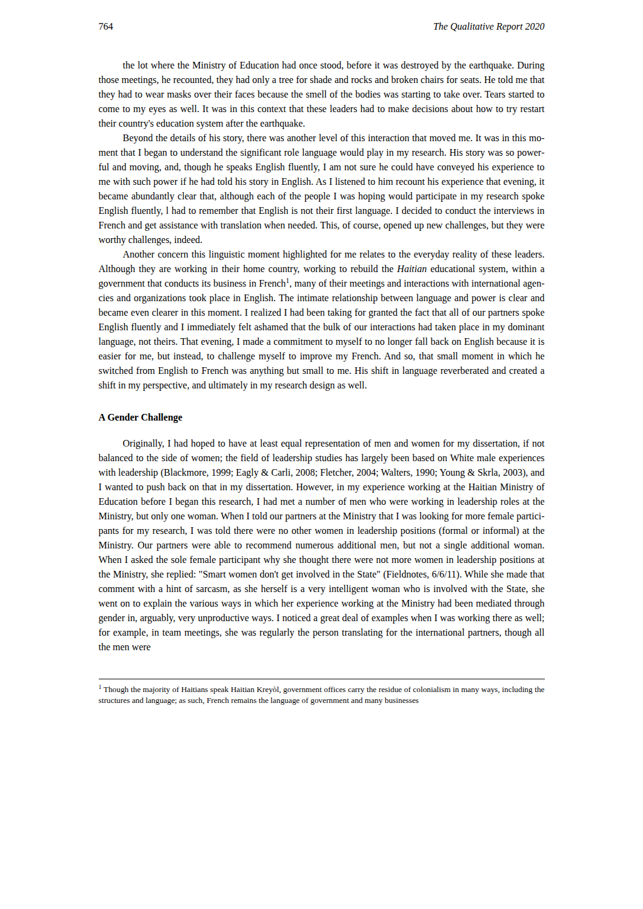764 The Qualitative Report 2020
the lot where the Ministry of Education had once stood, before it was destroyed by the earthquake. During those meetings, he recounted, they had only a tree for shade and rocks and broken chairs for seats. He told me that they had to wear masks over their faces because the smell of the bodies was starting to take over. Tears started to come to my eyes as well. It was in this context that these leaders had to make decisions about how to try restart their country's education system after the earthquake.
Beyond the details of his story, there was another level of this interaction that moved me. It was in this moment that I began to understand the significant role language would play in my research. His story was so powerful and moving, and, though he speaks English fluently, I am not sure he could have conveyed his experience to me with such power if he had told his story in English. As I listened to him recount his experience that evening, it became abundantly clear that, although each of the people I was hoping would participate in my research spoke English fluently, l had to remember that English is not their first language. I decided to conduct the interviews in French and get assistance with translation when needed. This, of course, opened up new challenges, but they were worthy challenges, indeed.
Another concern this linguistic moment highlighted for me relates to the everyday reality of these leaders. Although they are working in their home country, working to rebuild the Haitian educational system, within a government that conducts its business in French1, many of their meetings and interactions with international agencies and organizations took place in English. The intimate relationship between language and power is clear and became even clearer in this moment. I realized I had been taking for granted the fact that all of our partners spoke English fluently and I immediately felt ashamed that the bulk of our interactions had taken place in my dominant language, not theirs. That evening, I made a commitment to myself to no longer fall back on English because it is easier for me, but instead, to challenge myself to improve my French. And so, that small moment in which he switched from English to French was anything but small to me. His shift in language reverberated and created a shift in my perspective, and ultimately in my research design as well.
A Gender Challenge
Originally, I had hoped to have at least equal representation of men and women for my dissertation, if not balanced to the side of women; the field of leadership studies has largely been based on White male experiences with leadership (Blackmore, 1999; Eagly & Carli, 2008; Fletcher, 2004; Walters, 1990; Young & Skrla, 2003), and I wanted to push back on that in my dissertation. However, in my experience working at the Haitian Ministry of Education before I began this research, I had met a number of men who were working in leadership roles at the Ministry, but only one woman. When I told our partners at the Ministry that I was looking for more female participants for my research, I was told there were no other women in leadership positions (formal or informal) at the Ministry. Our partners were able to recommend numerous additional men, but not a single additional woman. When I asked the sole female participant why she thought there were not more women in leadership positions at the Ministry, she replied: "Smart women don't get involved in the State" (Fieldnotes, 6/6/11). While she made that comment with a hint of sarcasm, as she herself is a very intelligent woman who is involved with the State, she went on to explain the various ways in which her experience working at the Ministry had been mediated through gender in, arguably, very unproductive ways. I noticed a great deal of examples when I was working there as well; for example, in team meetings, she was regularly the person translating for the international partners, though all the men were
1 Though the majority of Haitians speak Haitian Kreyòl, government offices carry the residue of colonialism in many ways, including the structures and language; as such, French remains the language of government and many businesses